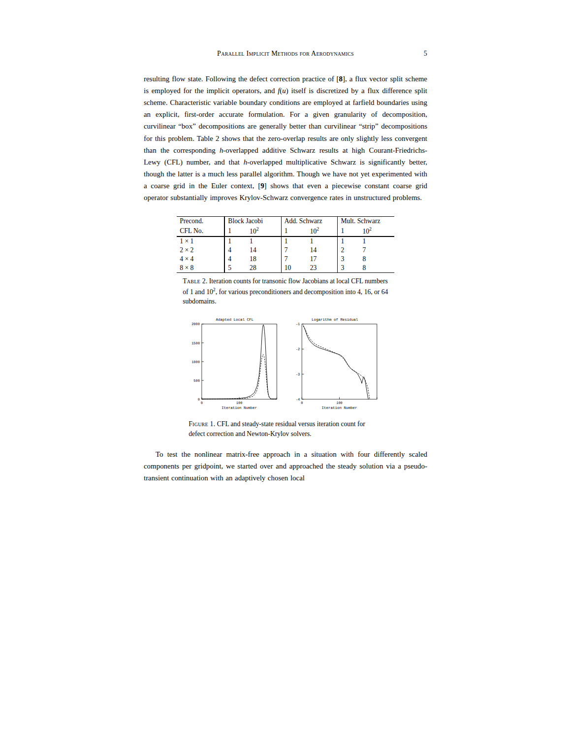Parallel Implicit Methods for Aerodynamics 5
resulting flow state. Following the defect correction practice of [8], a flux vector split scheme is employed for the implicit operators, and f(u) itself is discretized by a flux difference split scheme. Characteristic variable boundary conditions are employed at farfield boundaries using an explicit, first-order accurate formulation. For a given granularity of decomposition, curvilinear “box” decompositions are generally better than curvilinear “strip” decompositions for this problem. Table 2 shows that the zero-overlap results are only slightly less convergent than the corresponding h-overlapped additive Schwarz results at high Courant-Friedrichs-Lewy (CFL) number, and that h-overlapped multiplicative Schwarz is significantly better, though the latter is a much less parallel algorithm. Though we have not yet experimented with a coarse grid in the Euler context, [9] shows that even a piecewise constant coarse grid operator substantially improves Krylov-Schwarz convergence rates in unstructured problems.
| Precond. | Block Jacobi | Add. Schwarz | Mult. Schwarz |
| --- | --- | --- | --- |
| CFL No. | 1 | 10 2 | 1 | 10 2 | 1 | 10 2 |
| 1 × 1 | 1 | 1 | 1 | 1 | 1 | 1 |
| 2 × 2 | 4 | 14 | 7 | 14 | 2 | 7 |
| 4 × 4 | 4 | 18 | 7 | 17 | 3 | 8 |
| 8 × 8 | 5 | 28 | 10 | 23 | 3 | 8 |
Table 2. Iteration counts for transonic flow Jacobians at local CFL numbers of 1 and 102, for various preconditioners and decomposition into 4, 16, or 64 subdomains.
Adapted Local CFL 2000 1500 1000 500 0 0 100 Iteration Number Logarithm of Residual -1 -2 -3 -4 0 100 Iteration Number
Figure 1. CFL and steady-state residual versus iteration count for defect correction and Newton-Krylov solvers.
To test the nonlinear matrix-free approach in a situation with four differently scaled components per gridpoint, we started over and approached the steady solution via a pseudo-transient continuation with an adaptively chosen local